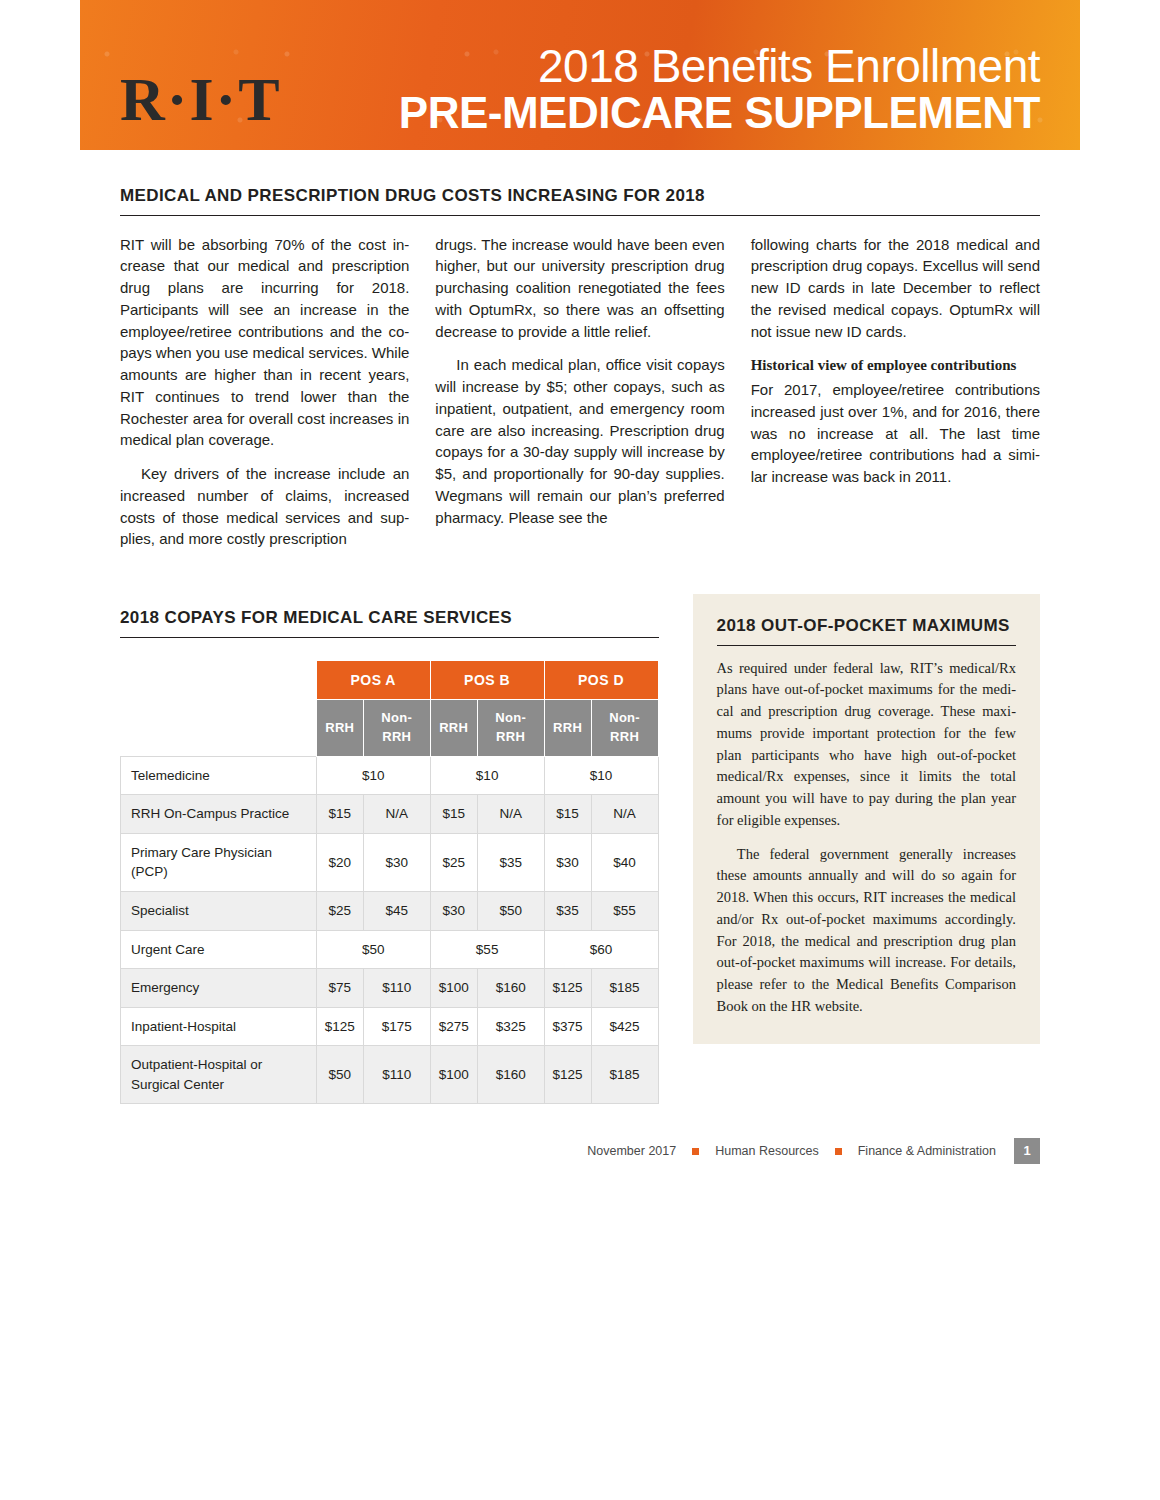R·I·T
2018 Benefits Enrollment
Pre-Medicare Supplement
Medical and Prescription Drug Costs Increasing for 2018
RIT will be absorbing 70% of the cost increase that our medical and prescription drug plans are incurring for 2018. Participants will see an increase in the employee/retiree contributions and the copays when you use medical services. While amounts are higher than in recent years, RIT continues to trend lower than the Rochester area for overall cost increases in medical plan coverage.
Key drivers of the increase include an increased number of claims, increased costs of those medical services and supplies, and more costly prescription
drugs. The increase would have been even higher, but our university prescription drug purchasing coalition renegotiated the fees with OptumRx, so there was an offsetting decrease to provide a little relief.
In each medical plan, office visit copays will increase by $5; other copays, such as inpatient, outpatient, and emergency room care are also increasing. Prescription drug copays for a 30-day supply will increase by $5, and proportionally for 90-day supplies. Wegmans will remain our plan’s preferred pharmacy. Please see the
following charts for the 2018 medical and prescription drug copays. Excellus will send new ID cards in late December to reflect the revised medical copays. OptumRx will not issue new ID cards.
Historical view of employee contributions
For 2017, employee/retiree contributions increased just over 1%, and for 2016, there was no increase at all. The last time employee/retiree contributions had a similar increase was back in 2011.
2018 Copays for Medical Care Services
| | POS A | POS B | POS D |
| --- | --- | --- | --- |
| RRH | Non-RRH | RRH | Non-RRH | RRH | Non-RRH |
| Telemedicine | $10 | $10 | $10 |
| RRH On-Campus Practice | $15 | N/A | $15 | N/A | $15 | N/A |
| Primary Care Physician (PCP) | $20 | $30 | $25 | $35 | $30 | $40 |
| Specialist | $25 | $45 | $30 | $50 | $35 | $55 |
| Urgent Care | $50 | $55 | $60 |
| Emergency | $75 | $110 | $100 | $160 | $125 | $185 |
| Inpatient-Hospital | $125 | $175 | $275 | $325 | $375 | $425 |
| Outpatient-Hospital or Surgical Center | $50 | $110 | $100 | $160 | $125 | $185 |
2018 Out-of-Pocket Maximums
As required under federal law, RIT’s medical/Rx plans have out-of-pocket maximums for the medical and prescription drug coverage. These maximums provide important protection for the few plan participants who have high out-of-pocket medical/Rx expenses, since it limits the total amount you will have to pay during the plan year for eligible expenses.
The federal government generally increases these amounts annually and will do so again for 2018. When this occurs, RIT increases the medical and/or Rx out-of-pocket maximums accordingly. For 2018, the medical and prescription drug plan out-of-pocket maximums will increase. For details, please refer to the Medical Benefits Comparison Book on the HR website.
November 2017 Human Resources Finance & Administration 1